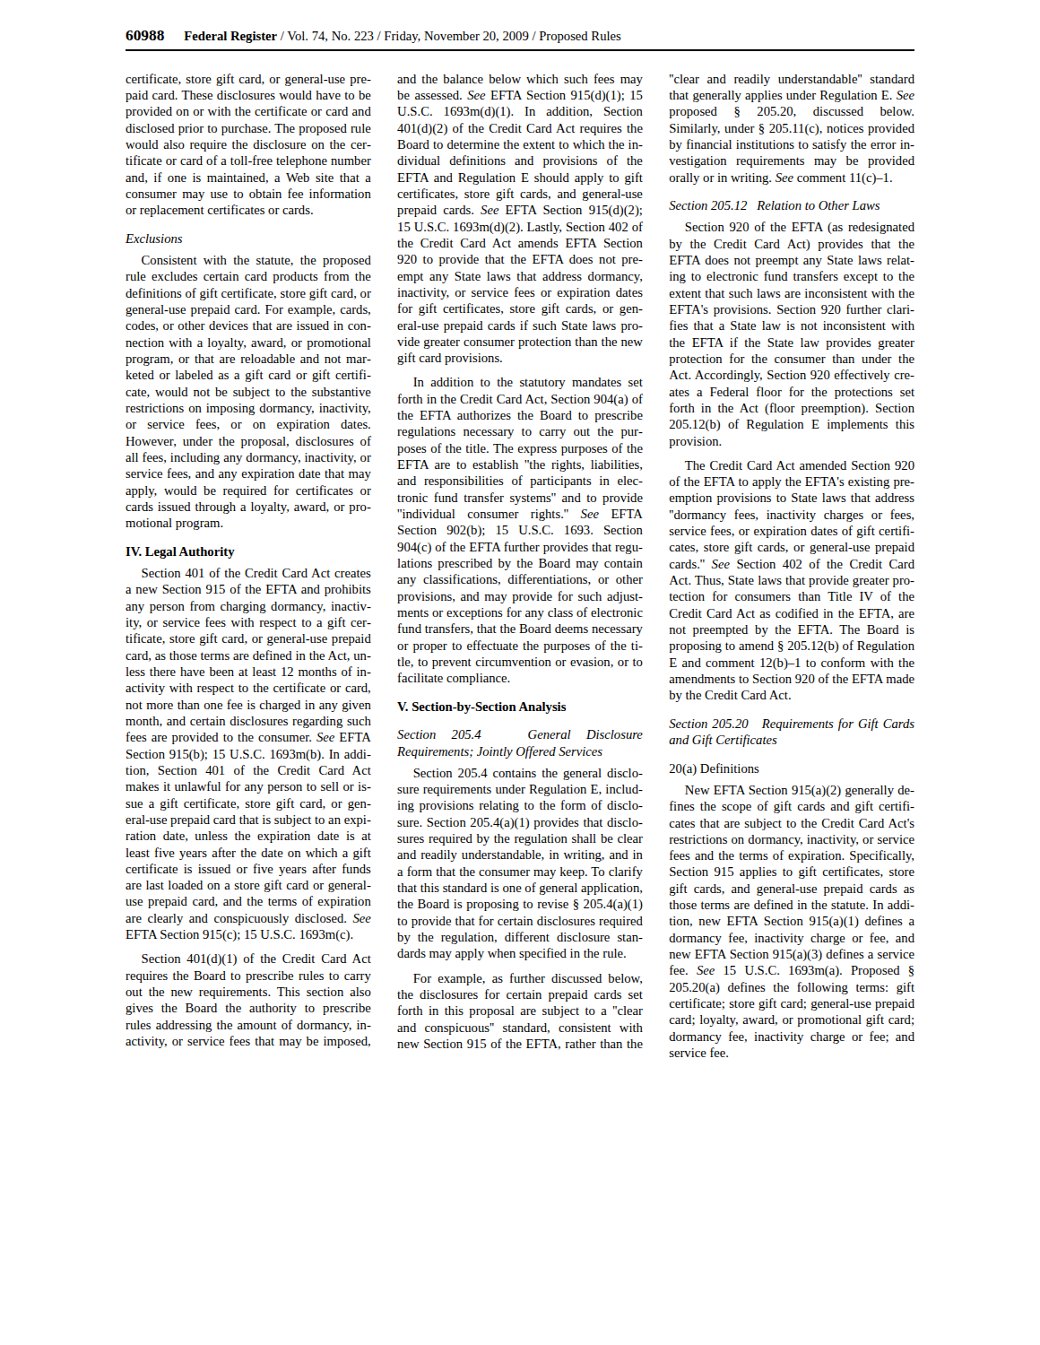60988 Federal Register / Vol. 74, No. 223 / Friday, November 20, 2009 / Proposed Rules
certificate, store gift card, or general-use prepaid card. These disclosures would have to be provided on or with the certificate or card and disclosed prior to purchase. The proposed rule would also require the disclosure on the certificate or card of a toll-free telephone number and, if one is maintained, a Web site that a consumer may use to obtain fee information or replacement certificates or cards.
Exclusions
Consistent with the statute, the proposed rule excludes certain card products from the definitions of gift certificate, store gift card, or general-use prepaid card. For example, cards, codes, or other devices that are issued in connection with a loyalty, award, or promotional program, or that are reloadable and not marketed or labeled as a gift card or gift certificate, would not be subject to the substantive restrictions on imposing dormancy, inactivity, or service fees, or on expiration dates. However, under the proposal, disclosures of all fees, including any dormancy, inactivity, or service fees, and any expiration date that may apply, would be required for certificates or cards issued through a loyalty, award, or promotional program.
IV. Legal Authority
Section 401 of the Credit Card Act creates a new Section 915 of the EFTA and prohibits any person from charging dormancy, inactivity, or service fees with respect to a gift certificate, store gift card, or general-use prepaid card, as those terms are defined in the Act, unless there have been at least 12 months of inactivity with respect to the certificate or card, not more than one fee is charged in any given month, and certain disclosures regarding such fees are provided to the consumer. See EFTA Section 915(b); 15 U.S.C. 1693m(b). In addition, Section 401 of the Credit Card Act makes it unlawful for any person to sell or issue a gift certificate, store gift card, or general-use prepaid card that is subject to an expiration date, unless the expiration date is at least five years after the date on which a gift certificate is issued or five years after funds are last loaded on a store gift card or general-use prepaid card, and the terms of expiration are clearly and conspicuously disclosed. See EFTA Section 915(c); 15 U.S.C. 1693m(c).
Section 401(d)(1) of the Credit Card Act requires the Board to prescribe rules to carry out the new requirements. This section also gives the Board the authority to prescribe rules addressing the amount of dormancy, inactivity, or service fees that may be imposed, and the balance below which such fees may be assessed. See EFTA Section 915(d)(1); 15 U.S.C. 1693m(d)(1). In addition, Section 401(d)(2) of the Credit Card Act requires the Board to determine the extent to which the individual definitions and provisions of the EFTA and Regulation E should apply to gift certificates, store gift cards, and general-use prepaid cards. See EFTA Section 915(d)(2); 15 U.S.C. 1693m(d)(2). Lastly, Section 402 of the Credit Card Act amends EFTA Section 920 to provide that the EFTA does not preempt any State laws that address dormancy, inactivity, or service fees or expiration dates for gift certificates, store gift cards, or general-use prepaid cards if such State laws provide greater consumer protection than the new gift card provisions.
In addition to the statutory mandates set forth in the Credit Card Act, Section 904(a) of the EFTA authorizes the Board to prescribe regulations necessary to carry out the purposes of the title. The express purposes of the EFTA are to establish ''the rights, liabilities, and responsibilities of participants in electronic fund transfer systems'' and to provide ''individual consumer rights.'' See EFTA Section 902(b); 15 U.S.C. 1693. Section 904(c) of the EFTA further provides that regulations prescribed by the Board may contain any classifications, differentiations, or other provisions, and may provide for such adjustments or exceptions for any class of electronic fund transfers, that the Board deems necessary or proper to effectuate the purposes of the title, to prevent circumvention or evasion, or to facilitate compliance.
V. Section-by-Section Analysis
Section 205.4 General Disclosure Requirements; Jointly Offered Services
Section 205.4 contains the general disclosure requirements under Regulation E, including provisions relating to the form of disclosure. Section 205.4(a)(1) provides that disclosures required by the regulation shall be clear and readily understandable, in writing, and in a form that the consumer may keep. To clarify that this standard is one of general application, the Board is proposing to revise § 205.4(a)(1) to provide that for certain disclosures required by the regulation, different disclosure standards may apply when specified in the rule.
For example, as further discussed below, the disclosures for certain prepaid cards set forth in this proposal are subject to a ''clear and conspicuous'' standard, consistent with new Section 915 of the EFTA, rather than the ''clear and readily understandable'' standard that generally applies under Regulation E. See proposed § 205.20, discussed below. Similarly, under § 205.11(c), notices provided by financial institutions to satisfy the error investigation requirements may be provided orally or in writing. See comment 11(c)–1.
Section 205.12 Relation to Other Laws
Section 920 of the EFTA (as redesignated by the Credit Card Act) provides that the EFTA does not preempt any State laws relating to electronic fund transfers except to the extent that such laws are inconsistent with the EFTA's provisions. Section 920 further clarifies that a State law is not inconsistent with the EFTA if the State law provides greater protection for the consumer than under the Act. Accordingly, Section 920 effectively creates a Federal floor for the protections set forth in the Act (floor preemption). Section 205.12(b) of Regulation E implements this provision.
The Credit Card Act amended Section 920 of the EFTA to apply the EFTA's existing preemption provisions to State laws that address ''dormancy fees, inactivity charges or fees, service fees, or expiration dates of gift certificates, store gift cards, or general-use prepaid cards.'' See Section 402 of the Credit Card Act. Thus, State laws that provide greater protection for consumers than Title IV of the Credit Card Act as codified in the EFTA, are not preempted by the EFTA. The Board is proposing to amend § 205.12(b) of Regulation E and comment 12(b)–1 to conform with the amendments to Section 920 of the EFTA made by the Credit Card Act.
Section 205.20 Requirements for Gift Cards and Gift Certificates
20(a) Definitions
New EFTA Section 915(a)(2) generally defines the scope of gift cards and gift certificates that are subject to the Credit Card Act's restrictions on dormancy, inactivity, or service fees and the terms of expiration. Specifically, Section 915 applies to gift certificates, store gift cards, and general-use prepaid cards as those terms are defined in the statute. In addition, new EFTA Section 915(a)(1) defines a dormancy fee, inactivity charge or fee, and new EFTA Section 915(a)(3) defines a service fee. See 15 U.S.C. 1693m(a). Proposed § 205.20(a) defines the following terms: gift certificate; store gift card; general-use prepaid card; loyalty, award, or promotional gift card; dormancy fee, inactivity charge or fee; and service fee.